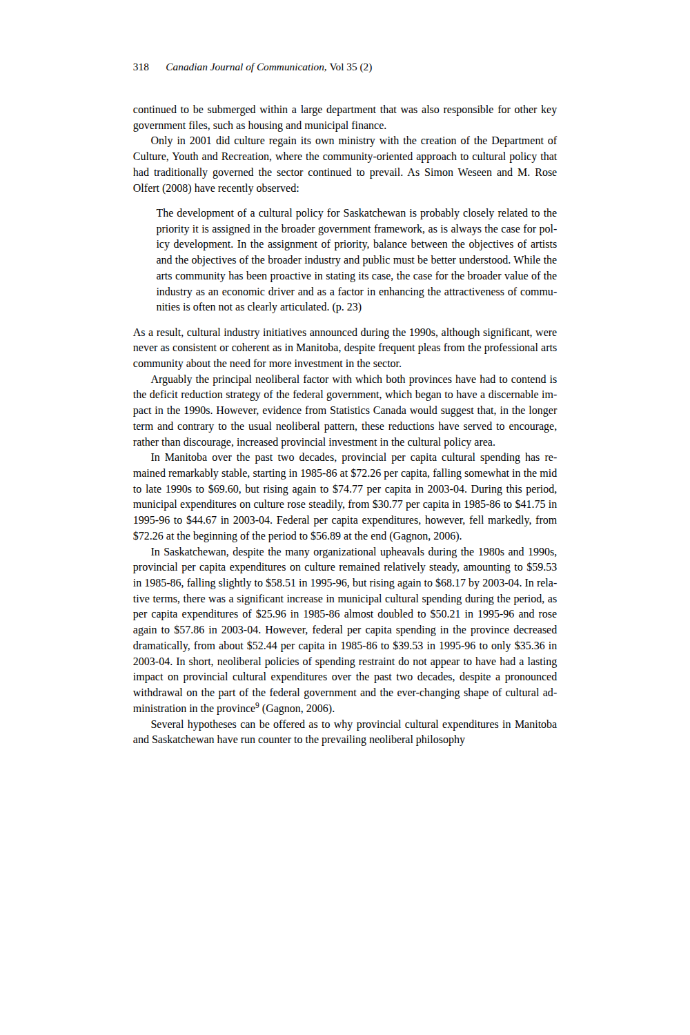318 Canadian Journal of Communication, Vol 35 (2)
continued to be submerged within a large department that was also responsible for other key government files, such as housing and municipal finance.
Only in 2001 did culture regain its own ministry with the creation of the Department of Culture, Youth and Recreation, where the community-oriented approach to cultural policy that had traditionally governed the sector continued to prevail. As Simon Weseen and M. Rose Olfert (2008) have recently observed:
The development of a cultural policy for Saskatchewan is probably closely related to the priority it is assigned in the broader government framework, as is always the case for policy development. In the assignment of priority, balance between the objectives of artists and the objectives of the broader industry and public must be better understood. While the arts community has been proactive in stating its case, the case for the broader value of the industry as an economic driver and as a factor in enhancing the attractiveness of communities is often not as clearly articulated. (p. 23)
As a result, cultural industry initiatives announced during the 1990s, although significant, were never as consistent or coherent as in Manitoba, despite frequent pleas from the professional arts community about the need for more investment in the sector.
Arguably the principal neoliberal factor with which both provinces have had to contend is the deficit reduction strategy of the federal government, which began to have a discernable impact in the 1990s. However, evidence from Statistics Canada would suggest that, in the longer term and contrary to the usual neoliberal pattern, these reductions have served to encourage, rather than discourage, increased provincial investment in the cultural policy area.
In Manitoba over the past two decades, provincial per capita cultural spending has remained remarkably stable, starting in 1985-86 at $72.26 per capita, falling somewhat in the mid to late 1990s to $69.60, but rising again to $74.77 per capita in 2003-04. During this period, municipal expenditures on culture rose steadily, from $30.77 per capita in 1985-86 to $41.75 in 1995-96 to $44.67 in 2003-04. Federal per capita expenditures, however, fell markedly, from $72.26 at the beginning of the period to $56.89 at the end (Gagnon, 2006).
In Saskatchewan, despite the many organizational upheavals during the 1980s and 1990s, provincial per capita expenditures on culture remained relatively steady, amounting to $59.53 in 1985-86, falling slightly to $58.51 in 1995-96, but rising again to $68.17 by 2003-04. In relative terms, there was a significant increase in municipal cultural spending during the period, as per capita expenditures of $25.96 in 1985-86 almost doubled to $50.21 in 1995-96 and rose again to $57.86 in 2003-04. However, federal per capita spending in the province decreased dramatically, from about $52.44 per capita in 1985-86 to $39.53 in 1995-96 to only $35.36 in 2003-04. In short, neoliberal policies of spending restraint do not appear to have had a lasting impact on provincial cultural expenditures over the past two decades, despite a pronounced withdrawal on the part of the federal government and the ever-changing shape of cultural administration in the province9 (Gagnon, 2006).
Several hypotheses can be offered as to why provincial cultural expenditures in Manitoba and Saskatchewan have run counter to the prevailing neoliberal philosophy